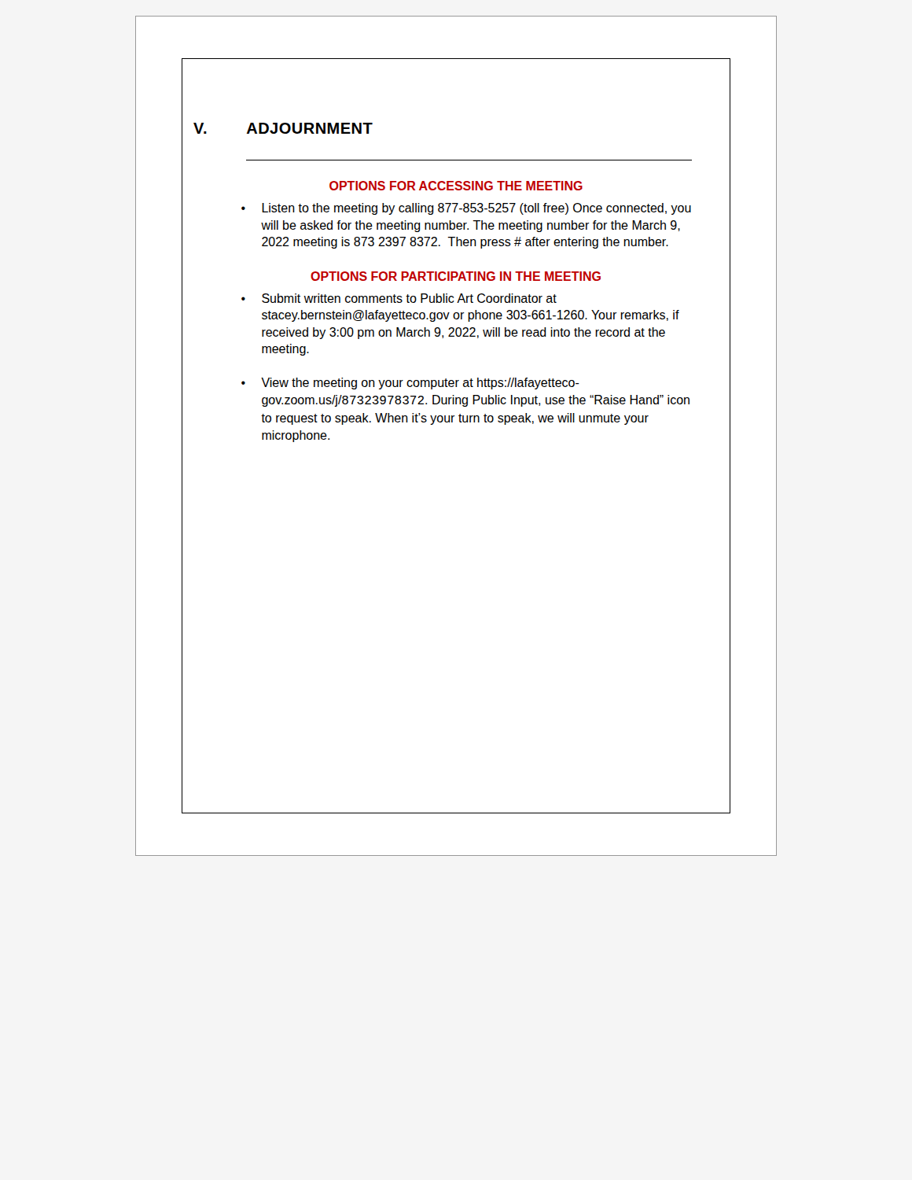V. ADJOURNMENT
OPTIONS FOR ACCESSING THE MEETING
Listen to the meeting by calling 877-853-5257 (toll free) Once connected, you will be asked for the meeting number. The meeting number for the March 9, 2022 meeting is 873 2397 8372. Then press # after entering the number.
OPTIONS FOR PARTICIPATING IN THE MEETING
Submit written comments to Public Art Coordinator at stacey.bernstein@lafayetteco.gov or phone 303-661-1260. Your remarks, if received by 3:00 pm on March 9, 2022, will be read into the record at the meeting.
View the meeting on your computer at https://lafayetteco-gov.zoom.us/j/87323978372. During Public Input, use the “Raise Hand” icon to request to speak. When it’s your turn to speak, we will unmute your microphone.